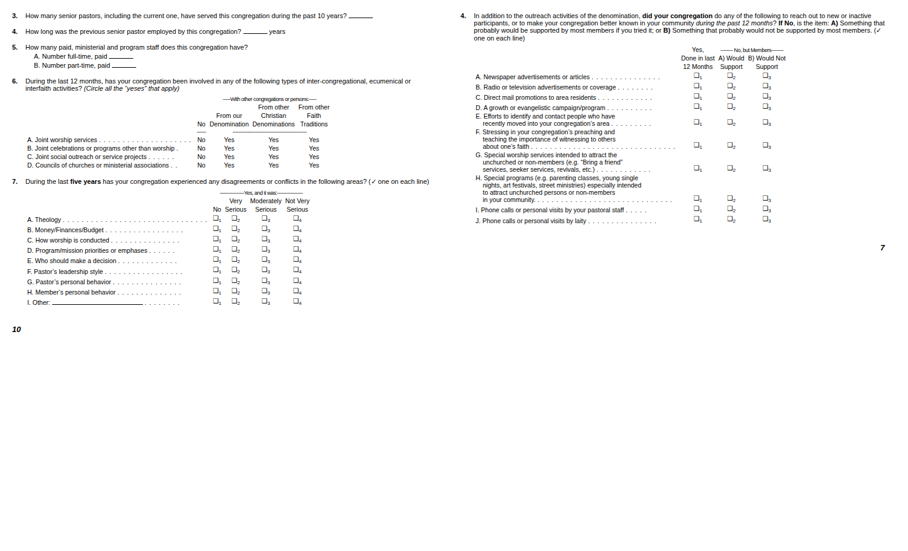3.
How many senior pastors, including the current one, have served this congregation during the past 10 years?
4.
How long was the previous senior pastor employed by this congregation? years
5.
How many paid, ministerial and program staff does this congregation have?
A. Number full-time, paid
B. Number part-time, paid
6.
During the last 12 months, has your congregation been involved in any of the following types of inter-congregational, ecumenical or interfaith activities? (Circle all the “yeses” that apply)
| | | -----With other congregations or persons:----- |
| | | | From other | From other |
| | | From our | Christian | Faith |
| | No | Denomination | Denominations | Traditions |
| | ------ | ------------------------------------------------- |
| A. Joint worship services . . . . . . . . . . . . . . . . . . . . | No | Yes | Yes | Yes |
| B. Joint celebrations or programs other than worship . | No | Yes | Yes | Yes |
| C. Joint social outreach or service projects . . . . . . | No | Yes | Yes | Yes |
| D. Councils of churches or ministerial associations . . | No | Yes | Yes | Yes |
7.
During the last five years has your congregation experienced any disagreements or conflicts in the following areas? (✓ one on each line)
| | ----------------Yes, and it was:----------------- |
| | | Very | Moderately | Not Very |
| | No | Serious | Serious | Serious |
| A. Theology . . . . . . . . . . . . . . . . . . . . . . . . . . . . . . . | ❑ 1 | ❑ 2 | ❑ 3 | ❑ 4 |
| B. Money/Finances/Budget . . . . . . . . . . . . . . . . . | ❑ 1 | ❑ 2 | ❑ 3 | ❑ 4 |
| C. How worship is conducted . . . . . . . . . . . . . . . | ❑ 1 | ❑ 2 | ❑ 3 | ❑ 4 |
| D. Program/mission priorities or emphases . . . . . . | ❑ 1 | ❑ 2 | ❑ 3 | ❑ 4 |
| E. Who should make a decision . . . . . . . . . . . . . | ❑ 1 | ❑ 2 | ❑ 3 | ❑ 4 |
| F. Pastor’s leadership style . . . . . . . . . . . . . . . . . | ❑ 1 | ❑ 2 | ❑ 3 | ❑ 4 |
| G. Pastor’s personal behavior . . . . . . . . . . . . . . . | ❑ 1 | ❑ 2 | ❑ 3 | ❑ 4 |
| H. Member’s personal behavior . . . . . . . . . . . . . . | ❑ 1 | ❑ 2 | ❑ 3 | ❑ 4 |
| I. Other: . . . . . . . . | ❑ 1 | ❑ 2 | ❑ 3 | ❑ 4 |
10
4.
In addition to the outreach activities of the denomination, did your congregation do any of the following to reach out to new or inactive participants, or to make your congregation better known in your community during the past 12 months? If No, is the item: A) Something that probably would be supported by most members if you tried it; or B) Something that probably would not be supported by most members. (✓ one on each line)
| | Yes, | -------- No, but Members-------- |
| | Done in last | A) Would | B) Would Not |
| | 12 Months | Support | Support |
| A. Newspaper advertisements or articles . . . . . . . . . . . . . . . | ❑ 1 | ❑ 2 | ❑ 3 |
| B. Radio or television advertisements or coverage . . . . . . . . | ❑ 1 | ❑ 2 | ❑ 3 |
| C. Direct mail promotions to area residents . . . . . . . . . . . . | ❑ 1 | ❑ 2 | ❑ 3 |
| D. A growth or evangelistic campaign/program . . . . . . . . . . | ❑ 1 | ❑ 2 | ❑ 3 |
| E. Efforts to identify and contact people who have recently moved into your congregation’s area . . . . . . . . . | ❑ 1 | ❑ 2 | ❑ 3 |
| F. Stressing in your congregation’s preaching and teaching the importance of witnessing to others about one’s faith . . . . . . . . . . . . . . . . . . . . . . . . . . . . . . . | ❑ 1 | ❑ 2 | ❑ 3 |
| G. Special worship services intended to attract the unchurched or non-members (e.g. “Bring a friend” services, seeker services, revivals, etc.) . . . . . . . . . . . . | ❑ 1 | ❑ 2 | ❑ 3 |
| H. Special programs (e.g. parenting classes, young single nights, art festivals, street ministries) especially intended to attract unchurched persons or non-members in your community. . . . . . . . . . . . . . . . . . . . . . . . . . . . . . | ❑ 1 | ❑ 2 | ❑ 3 |
| I. Phone calls or personal visits by your pastoral staff . . . . . | ❑ 1 | ❑ 2 | ❑ 3 |
| J. Phone calls or personal visits by laity . . . . . . . . . . . . . . . | ❑ 1 | ❑ 2 | ❑ 3 |
7